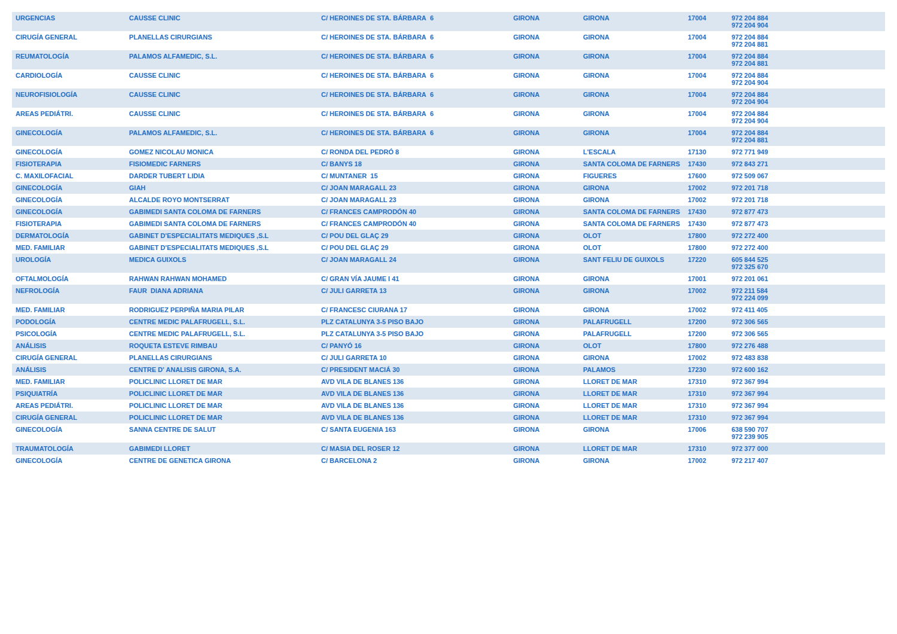| URGENCIAS | CAUSSE CLINIC | C/ HEROINES DE STA. BÁRBARA 6 | GIRONA | GIRONA | 17004 | 972 204 884 972 204 904 | |
| CIRUGÍA GENERAL | PLANELLAS CIRURGIANS | C/ HEROINES DE STA. BÁRBARA 6 | GIRONA | GIRONA | 17004 | 972 204 884 972 204 881 | |
| REUMATOLOGÍA | PALAMOS ALFAMEDIC, S.L. | C/ HEROINES DE STA. BÁRBARA 6 | GIRONA | GIRONA | 17004 | 972 204 884 972 204 881 | |
| CARDIOLOGÍA | CAUSSE CLINIC | C/ HEROINES DE STA. BÁRBARA 6 | GIRONA | GIRONA | 17004 | 972 204 884 972 204 904 | |
| NEUROFISIOLOGÍA | CAUSSE CLINIC | C/ HEROINES DE STA. BÁRBARA 6 | GIRONA | GIRONA | 17004 | 972 204 884 972 204 904 | |
| AREAS PEDIÁTRI. | CAUSSE CLINIC | C/ HEROINES DE STA. BÁRBARA 6 | GIRONA | GIRONA | 17004 | 972 204 884 972 204 904 | |
| GINECOLOGÍA | PALAMOS ALFAMEDIC, S.L. | C/ HEROINES DE STA. BÁRBARA 6 | GIRONA | GIRONA | 17004 | 972 204 884 972 204 881 | |
| GINECOLOGÍA | GOMEZ NICOLAU MONICA | C/ RONDA DEL PEDRÓ 8 | GIRONA | L'ESCALA | 17130 | 972 771 949 | |
| FISIOTERAPIA | FISIOMEDIC FARNERS | C/ BANYS 18 | GIRONA | SANTA COLOMA DE FARNERS | 17430 | 972 843 271 | |
| C. MAXILOFACIAL | DARDER TUBERT LIDIA | C/ MUNTANER 15 | GIRONA | FIGUERES | 17600 | 972 509 067 | |
| GINECOLOGÍA | GIAH | C/ JOAN MARAGALL 23 | GIRONA | GIRONA | 17002 | 972 201 718 | |
| GINECOLOGÍA | ALCALDE ROYO MONTSERRAT | C/ JOAN MARAGALL 23 | GIRONA | GIRONA | 17002 | 972 201 718 | |
| GINECOLOGÍA | GABIMEDI SANTA COLOMA DE FARNERS | C/ FRANCES CAMPRODÓN 40 | GIRONA | SANTA COLOMA DE FARNERS | 17430 | 972 877 473 | |
| FISIOTERAPIA | GABIMEDI SANTA COLOMA DE FARNERS | C/ FRANCES CAMPRODÓN 40 | GIRONA | SANTA COLOMA DE FARNERS | 17430 | 972 877 473 | |
| DERMATOLOGÍA | GABINET D'ESPECIALITATS MEDIQUES ,S.L | C/ POU DEL GLAÇ 29 | GIRONA | OLOT | 17800 | 972 272 400 | |
| MED. FAMILIAR | GABINET D'ESPECIALITATS MEDIQUES ,S.L | C/ POU DEL GLAÇ 29 | GIRONA | OLOT | 17800 | 972 272 400 | |
| UROLOGÍA | MEDICA GUIXOLS | C/ JOAN MARAGALL 24 | GIRONA | SANT FELIU DE GUIXOLS | 17220 | 605 844 525 972 325 670 | |
| OFTALMOLOGÍA | RAHWAN RAHWAN MOHAMED | C/ GRAN VÍA JAUME I 41 | GIRONA | GIRONA | 17001 | 972 201 061 | |
| NEFROLOGÍA | FAUR DIANA ADRIANA | C/ JULI GARRETA 13 | GIRONA | GIRONA | 17002 | 972 211 584 972 224 099 | |
| MED. FAMILIAR | RODRIGUEZ PERPIÑA MARIA PILAR | C/ FRANCESC CIURANA 17 | GIRONA | GIRONA | 17002 | 972 411 405 | |
| PODOLOGÍA | CENTRE MEDIC PALAFRUGELL, S.L. | PLZ CATALUNYA 3-5 PISO BAJO | GIRONA | PALAFRUGELL | 17200 | 972 306 565 | |
| PSICOLOGÍA | CENTRE MEDIC PALAFRUGELL, S.L. | PLZ CATALUNYA 3-5 PISO BAJO | GIRONA | PALAFRUGELL | 17200 | 972 306 565 | |
| ANÁLISIS | ROQUETA ESTEVE RIMBAU | C/ PANYÓ 16 | GIRONA | OLOT | 17800 | 972 276 488 | |
| CIRUGÍA GENERAL | PLANELLAS CIRURGIANS | C/ JULI GARRETA 10 | GIRONA | GIRONA | 17002 | 972 483 838 | |
| ANÁLISIS | CENTRE D' ANALISIS GIRONA, S.A. | C/ PRESIDENT MACIÁ 30 | GIRONA | PALAMOS | 17230 | 972 600 162 | |
| MED. FAMILIAR | POLICLINIC LLORET DE MAR | AVD VILA DE BLANES 136 | GIRONA | LLORET DE MAR | 17310 | 972 367 994 | |
| PSIQUIATRÍA | POLICLINIC LLORET DE MAR | AVD VILA DE BLANES 136 | GIRONA | LLORET DE MAR | 17310 | 972 367 994 | |
| AREAS PEDIÁTRI. | POLICLINIC LLORET DE MAR | AVD VILA DE BLANES 136 | GIRONA | LLORET DE MAR | 17310 | 972 367 994 | |
| CIRUGÍA GENERAL | POLICLINIC LLORET DE MAR | AVD VILA DE BLANES 136 | GIRONA | LLORET DE MAR | 17310 | 972 367 994 | |
| GINECOLOGÍA | SANNA CENTRE DE SALUT | C/ SANTA EUGENIA 163 | GIRONA | GIRONA | 17006 | 638 590 707 972 239 905 | |
| TRAUMATOLOGÍA | GABIMEDI LLORET | C/ MASIA DEL ROSER 12 | GIRONA | LLORET DE MAR | 17310 | 972 377 000 | |
| GINECOLOGÍA | CENTRE DE GENETICA GIRONA | C/ BARCELONA 2 | GIRONA | GIRONA | 17002 | 972 217 407 | |